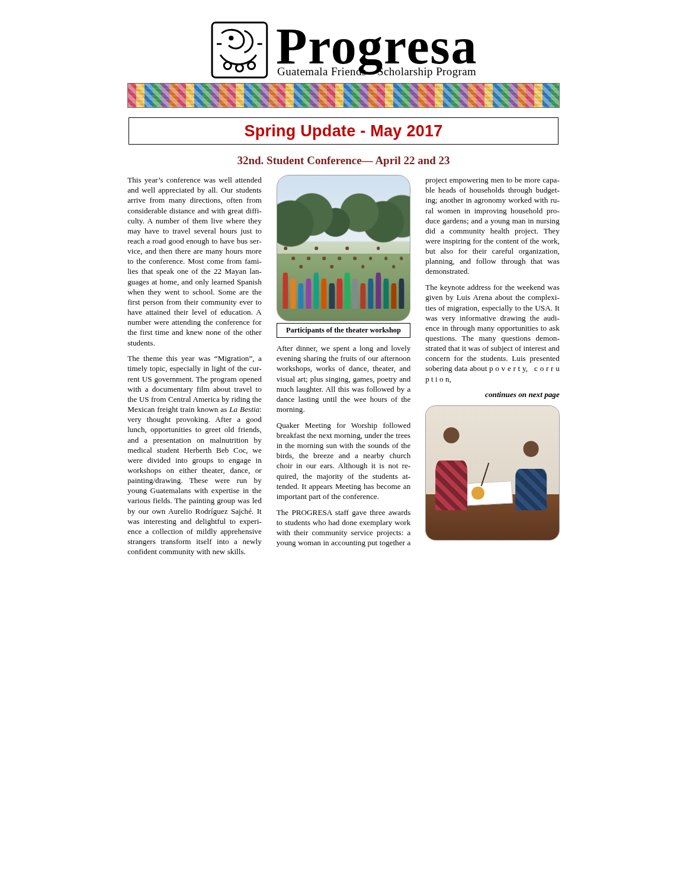Progresa
Guatemala Friends Scholarship Program
Spring Update - May 2017
32nd. Student Conference— April 22 and 23
This year’s conference was well attended and well appreciated by all. Our students arrive from many directions, often from considerable distance and with great difficulty. A number of them live where they may have to travel several hours just to reach a road good enough to have bus service, and then there are many hours more to the conference. Most come from families that speak one of the 22 Mayan languages at home, and only learned Spanish when they went to school. Some are the first person from their community ever to have attained their level of education. A number were attending the conference for the first time and knew none of the other students.
The theme this year was “Migration”, a timely topic, especially in light of the current US government. The program opened with a documentary film about travel to the US from Central America by riding the Mexican freight train known as La Bestia: very thought provoking. After a good lunch, opportunities to greet old friends, and a presentation on malnutrition by medical student Herberth Beb Coc, we were divided into groups to engage in workshops on either theater, dance, or painting/drawing. These were run by young Guatemalans with expertise in the various fields. The painting group was led by our own Aurelio Rodríguez Sajché. It was interesting and delightful to experience a collection of mildly apprehensive strangers transform itself into a newly confident community with new skills.
Participants of the theater workshop
After dinner, we spent a long and lovely evening sharing the fruits of our afternoon workshops, works of dance, theater, and visual art; plus singing, games, poetry and much laughter. All this was followed by a dance lasting until the wee hours of the morning.
Quaker Meeting for Worship followed breakfast the next morning, under the trees in the morning sun with the sounds of the birds, the breeze and a nearby church choir in our ears. Although it is not required, the majority of the students attended. It appears Meeting has become an important part of the conference.
The PROGRESA staff gave three awards to students who had done exemplary work with their community service projects: a young woman in accounting put together a project empowering men to be more capable heads of households through budgeting; another in agronomy worked with rural women in improving household produce gardens; and a young man in nursing did a community health project. They were inspiring for the content of the work, but also for their careful organization, planning, and follow through that was demonstrated.
The keynote address for the weekend was given by Luis Arena about the complexities of migration, especially to the USA. It was very informative drawing the audience in through many opportunities to ask questions. The many questions demonstrated that it was of subject of interest and concern for the students. Luis presented sobering data about p o v e r t y, c o r r u p t i o n,
continues on next page